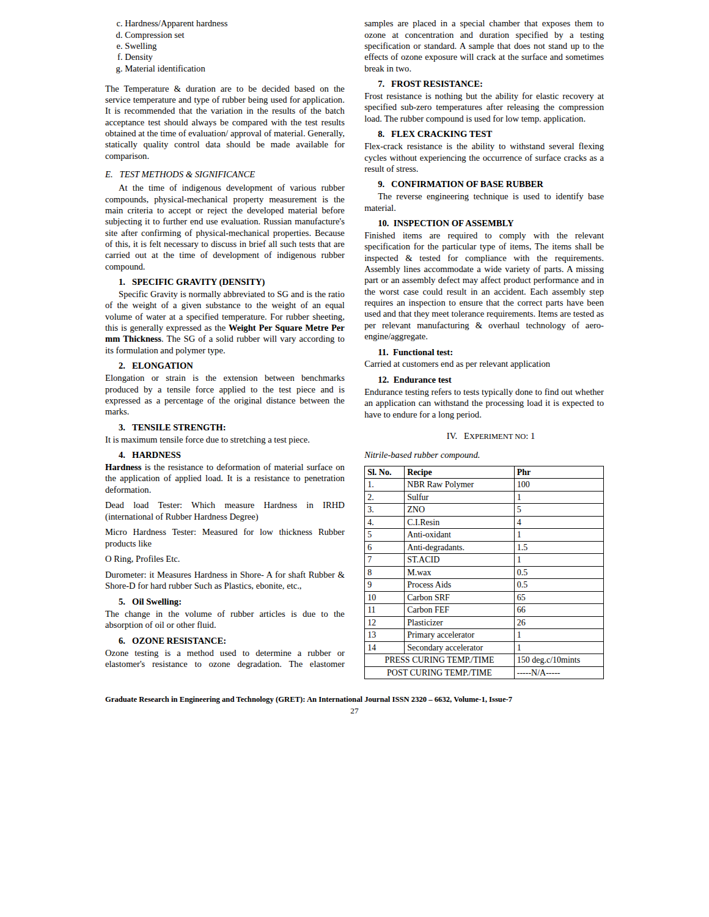Hardness/Apparent hardness
Compression set
Swelling
Density
Material identification
The Temperature & duration are to be decided based on the service temperature and type of rubber being used for application. It is recommended that the variation in the results of the batch acceptance test should always be compared with the test results obtained at the time of evaluation/ approval of material. Generally, statically quality control data should be made available for comparison.
E. TEST METHODS & SIGNIFICANCE
At the time of indigenous development of various rubber compounds, physical-mechanical property measurement is the main criteria to accept or reject the developed material before subjecting it to further end use evaluation. Russian manufacture's site after confirming of physical-mechanical properties. Because of this, it is felt necessary to discuss in brief all such tests that are carried out at the time of development of indigenous rubber compound.
1. SPECIFIC GRAVITY (DENSITY)
Specific Gravity is normally abbreviated to SG and is the ratio of the weight of a given substance to the weight of an equal volume of water at a specified temperature. For rubber sheeting, this is generally expressed as the Weight Per Square Metre Per mm Thickness. The SG of a solid rubber will vary according to its formulation and polymer type.
2. ELONGATION
Elongation or strain is the extension between benchmarks produced by a tensile force applied to the test piece and is expressed as a percentage of the original distance between the marks.
3. TENSILE STRENGTH:
It is maximum tensile force due to stretching a test piece.
4. HARDNESS
Hardness is the resistance to deformation of material surface on the application of applied load. It is a resistance to penetration deformation.
Dead load Tester: Which measure Hardness in IRHD (international of Rubber Hardness Degree)
Micro Hardness Tester: Measured for low thickness Rubber products like
O Ring, Profiles Etc.
Durometer: it Measures Hardness in Shore- A for shaft Rubber & Shore-D for hard rubber Such as Plastics, ebonite, etc.,
5. Oil Swelling:
The change in the volume of rubber articles is due to the absorption of oil or other fluid.
6. OZONE RESISTANCE:
Ozone testing is a method used to determine a rubber or elastomer's resistance to ozone degradation. The elastomer samples are placed in a special chamber that exposes them to ozone at concentration and duration specified by a testing specification or standard. A sample that does not stand up to the effects of ozone exposure will crack at the surface and sometimes break in two.
7. FROST RESISTANCE:
Frost resistance is nothing but the ability for elastic recovery at specified sub-zero temperatures after releasing the compression load. The rubber compound is used for low temp. application.
8. FLEX CRACKING TEST
Flex-crack resistance is the ability to withstand several flexing cycles without experiencing the occurrence of surface cracks as a result of stress.
9. CONFIRMATION OF BASE RUBBER
The reverse engineering technique is used to identify base material.
10. INSPECTION OF ASSEMBLY
Finished items are required to comply with the relevant specification for the particular type of items, The items shall be inspected & tested for compliance with the requirements. Assembly lines accommodate a wide variety of parts. A missing part or an assembly defect may affect product performance and in the worst case could result in an accident. Each assembly step requires an inspection to ensure that the correct parts have been used and that they meet tolerance requirements. Items are tested as per relevant manufacturing & overhaul technology of aero-engine/aggregate.
11. Functional test:
Carried at customers end as per relevant application
12. Endurance test
Endurance testing refers to tests typically done to find out whether an application can withstand the processing load it is expected to have to endure for a long period.
IV. EXPERIMENT NO: 1
Nitrile-based rubber compound.
| Sl. No. | Recipe | Phr |
| --- | --- | --- |
| 1. | NBR Raw Polymer | 100 |
| 2. | Sulfur | 1 |
| 3. | ZNO | 5 |
| 4. | C.I.Resin | 4 |
| 5 | Anti-oxidant | 1 |
| 6 | Anti-degradants. | 1.5 |
| 7 | ST.ACID | 1 |
| 8 | M.wax | 0.5 |
| 9 | Process Aids | 0.5 |
| 10 | Carbon SRF | 65 |
| 11 | Carbon FEF | 66 |
| 12 | Plasticizer | 26 |
| 13 | Primary accelerator | 1 |
| 14 | Secondary accelerator | 1 |
| PRESS CURING TEMP./TIME | 150 deg.c/10mints |
| POST CURING TEMP./TIME | -----N/A----- |
Graduate Research in Engineering and Technology (GRET): An International Journal ISSN 2320 – 6632, Volume-1, Issue-7
27